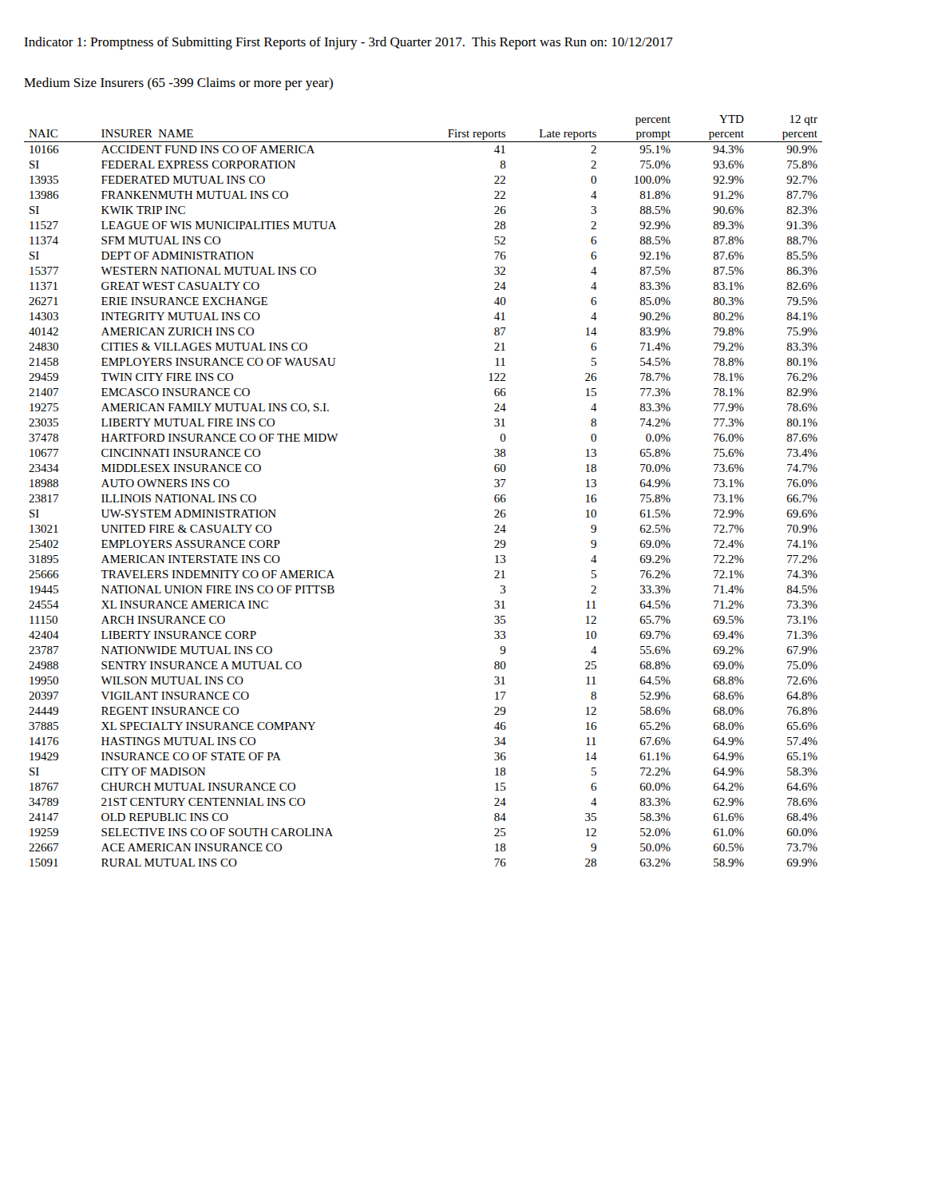Indicator 1: Promptness of Submitting First Reports of Injury - 3rd Quarter 2017. This Report was Run on: 10/12/2017
Medium Size Insurers (65 -399 Claims or more per year)
| | | | | percent | YTD | 12 qtr |
| --- | --- | --- | --- | --- | --- | --- |
| NAIC | INSURER NAME | First reports | Late reports | prompt | percent | percent |
| 10166 | ACCIDENT FUND INS CO OF AMERICA | 41 | 2 | 95.1% | 94.3% | 90.9% |
| SI | FEDERAL EXPRESS CORPORATION | 8 | 2 | 75.0% | 93.6% | 75.8% |
| 13935 | FEDERATED MUTUAL INS CO | 22 | 0 | 100.0% | 92.9% | 92.7% |
| 13986 | FRANKENMUTH MUTUAL INS CO | 22 | 4 | 81.8% | 91.2% | 87.7% |
| SI | KWIK TRIP INC | 26 | 3 | 88.5% | 90.6% | 82.3% |
| 11527 | LEAGUE OF WIS MUNICIPALITIES MUTUA | 28 | 2 | 92.9% | 89.3% | 91.3% |
| 11374 | SFM MUTUAL INS CO | 52 | 6 | 88.5% | 87.8% | 88.7% |
| SI | DEPT OF ADMINISTRATION | 76 | 6 | 92.1% | 87.6% | 85.5% |
| 15377 | WESTERN NATIONAL MUTUAL INS CO | 32 | 4 | 87.5% | 87.5% | 86.3% |
| 11371 | GREAT WEST CASUALTY CO | 24 | 4 | 83.3% | 83.1% | 82.6% |
| 26271 | ERIE INSURANCE EXCHANGE | 40 | 6 | 85.0% | 80.3% | 79.5% |
| 14303 | INTEGRITY MUTUAL INS CO | 41 | 4 | 90.2% | 80.2% | 84.1% |
| 40142 | AMERICAN ZURICH INS CO | 87 | 14 | 83.9% | 79.8% | 75.9% |
| 24830 | CITIES & VILLAGES MUTUAL INS CO | 21 | 6 | 71.4% | 79.2% | 83.3% |
| 21458 | EMPLOYERS INSURANCE CO OF WAUSAU | 11 | 5 | 54.5% | 78.8% | 80.1% |
| 29459 | TWIN CITY FIRE INS CO | 122 | 26 | 78.7% | 78.1% | 76.2% |
| 21407 | EMCASCO INSURANCE CO | 66 | 15 | 77.3% | 78.1% | 82.9% |
| 19275 | AMERICAN FAMILY MUTUAL INS CO, S.I. | 24 | 4 | 83.3% | 77.9% | 78.6% |
| 23035 | LIBERTY MUTUAL FIRE INS CO | 31 | 8 | 74.2% | 77.3% | 80.1% |
| 37478 | HARTFORD INSURANCE CO OF THE MIDW | 0 | 0 | 0.0% | 76.0% | 87.6% |
| 10677 | CINCINNATI INSURANCE CO | 38 | 13 | 65.8% | 75.6% | 73.4% |
| 23434 | MIDDLESEX INSURANCE CO | 60 | 18 | 70.0% | 73.6% | 74.7% |
| 18988 | AUTO OWNERS INS CO | 37 | 13 | 64.9% | 73.1% | 76.0% |
| 23817 | ILLINOIS NATIONAL INS CO | 66 | 16 | 75.8% | 73.1% | 66.7% |
| SI | UW-SYSTEM ADMINISTRATION | 26 | 10 | 61.5% | 72.9% | 69.6% |
| 13021 | UNITED FIRE & CASUALTY CO | 24 | 9 | 62.5% | 72.7% | 70.9% |
| 25402 | EMPLOYERS ASSURANCE CORP | 29 | 9 | 69.0% | 72.4% | 74.1% |
| 31895 | AMERICAN INTERSTATE INS CO | 13 | 4 | 69.2% | 72.2% | 77.2% |
| 25666 | TRAVELERS INDEMNITY CO OF AMERICA | 21 | 5 | 76.2% | 72.1% | 74.3% |
| 19445 | NATIONAL UNION FIRE INS CO OF PITTSB | 3 | 2 | 33.3% | 71.4% | 84.5% |
| 24554 | XL INSURANCE AMERICA INC | 31 | 11 | 64.5% | 71.2% | 73.3% |
| 11150 | ARCH INSURANCE CO | 35 | 12 | 65.7% | 69.5% | 73.1% |
| 42404 | LIBERTY INSURANCE CORP | 33 | 10 | 69.7% | 69.4% | 71.3% |
| 23787 | NATIONWIDE MUTUAL INS CO | 9 | 4 | 55.6% | 69.2% | 67.9% |
| 24988 | SENTRY INSURANCE A MUTUAL CO | 80 | 25 | 68.8% | 69.0% | 75.0% |
| 19950 | WILSON MUTUAL INS CO | 31 | 11 | 64.5% | 68.8% | 72.6% |
| 20397 | VIGILANT INSURANCE CO | 17 | 8 | 52.9% | 68.6% | 64.8% |
| 24449 | REGENT INSURANCE CO | 29 | 12 | 58.6% | 68.0% | 76.8% |
| 37885 | XL SPECIALTY INSURANCE COMPANY | 46 | 16 | 65.2% | 68.0% | 65.6% |
| 14176 | HASTINGS MUTUAL INS CO | 34 | 11 | 67.6% | 64.9% | 57.4% |
| 19429 | INSURANCE CO OF STATE OF PA | 36 | 14 | 61.1% | 64.9% | 65.1% |
| SI | CITY OF MADISON | 18 | 5 | 72.2% | 64.9% | 58.3% |
| 18767 | CHURCH MUTUAL INSURANCE CO | 15 | 6 | 60.0% | 64.2% | 64.6% |
| 34789 | 21ST CENTURY CENTENNIAL INS CO | 24 | 4 | 83.3% | 62.9% | 78.6% |
| 24147 | OLD REPUBLIC INS CO | 84 | 35 | 58.3% | 61.6% | 68.4% |
| 19259 | SELECTIVE INS CO OF SOUTH CAROLINA | 25 | 12 | 52.0% | 61.0% | 60.0% |
| 22667 | ACE AMERICAN INSURANCE CO | 18 | 9 | 50.0% | 60.5% | 73.7% |
| 15091 | RURAL MUTUAL INS CO | 76 | 28 | 63.2% | 58.9% | 69.9% |